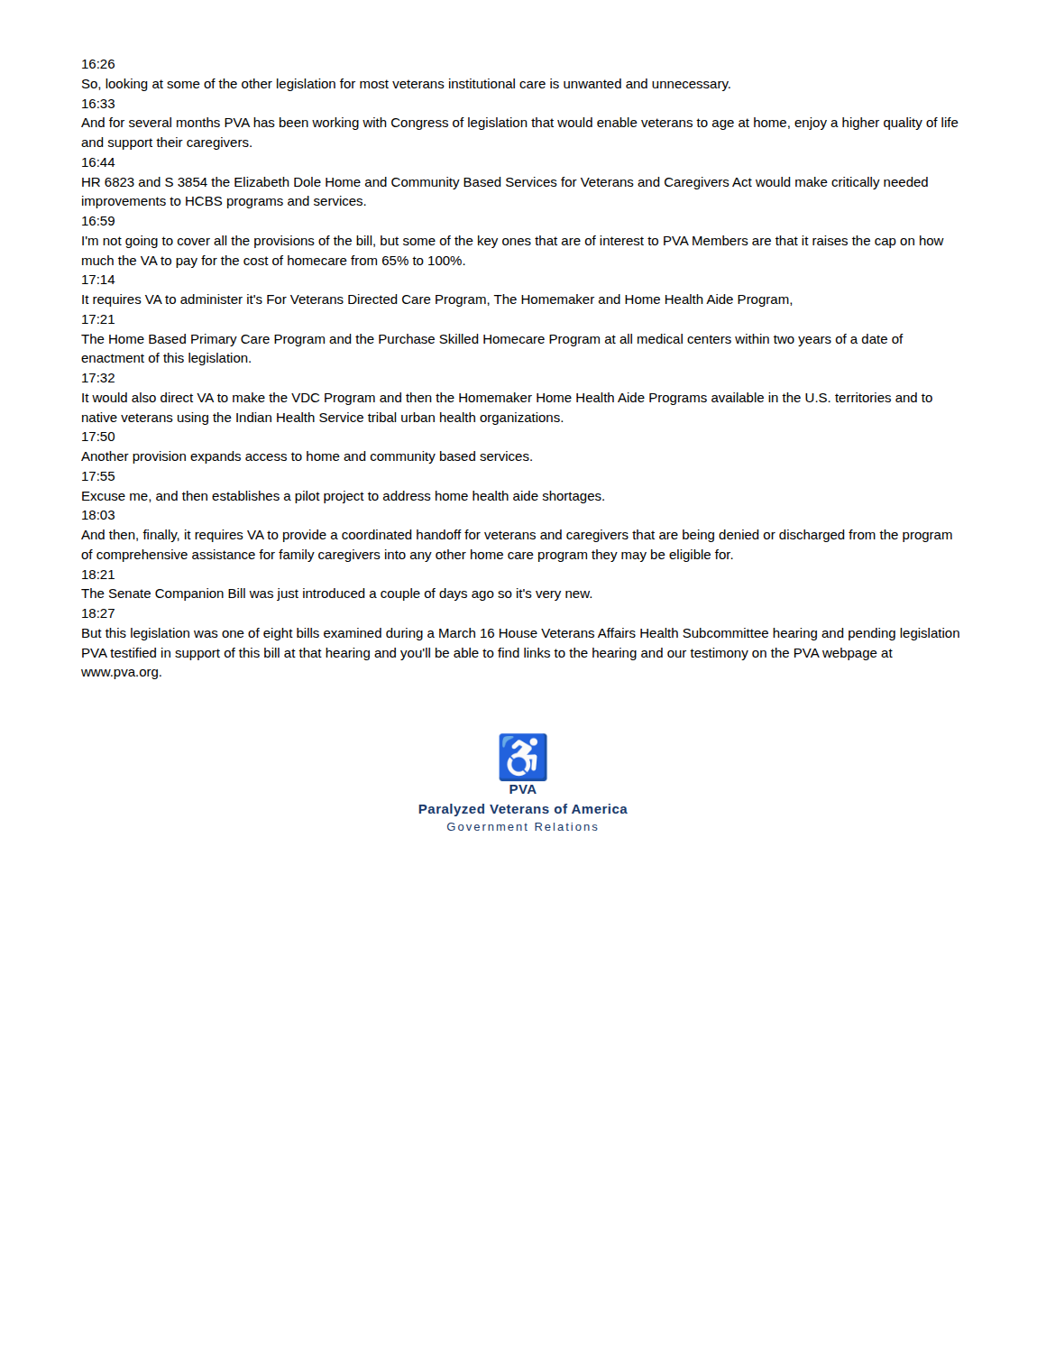16:26
So, looking at some of the other legislation for most veterans institutional care is unwanted and unnecessary.
16:33
And for several months PVA has been working with Congress of legislation that would enable veterans to age at home, enjoy a higher quality of life and support their caregivers.
16:44
HR 6823 and S 3854 the Elizabeth Dole Home and Community Based Services for Veterans and Caregivers Act would make critically needed improvements to HCBS programs and services.
16:59
I'm not going to cover all the provisions of the bill, but some of the key ones that are of interest to PVA Members are that it raises the cap on how much the VA to pay for the cost of homecare from 65% to 100%.
17:14
It requires VA to administer it's For Veterans Directed Care Program, The Homemaker and Home Health Aide Program,
17:21
The Home Based Primary Care Program and the Purchase Skilled Homecare Program at all medical centers within two years of a date of enactment of this legislation.
17:32
It would also direct VA to make the VDC Program and then the Homemaker Home Health Aide Programs available in the U.S. territories and to native veterans using the Indian Health Service tribal urban health organizations.
17:50
Another provision expands access to home and community based services.
17:55
Excuse me, and then establishes a pilot project to address home health aide shortages.
18:03
And then, finally, it requires VA to provide a coordinated handoff for veterans and caregivers that are being denied or discharged from the program of comprehensive assistance for family caregivers into any other home care program they may be eligible for.
18:21
The Senate Companion Bill was just introduced a couple of days ago so it's very new.
18:27
But this legislation was one of eight bills examined during a March 16 House Veterans Affairs Health Subcommittee hearing and pending legislation PVA testified in support of this bill at that hearing and you'll be able to find links to the hearing and our testimony on the PVA webpage at www.pva.org.
♿
PVA
Paralyzed Veterans of America
Government Relations